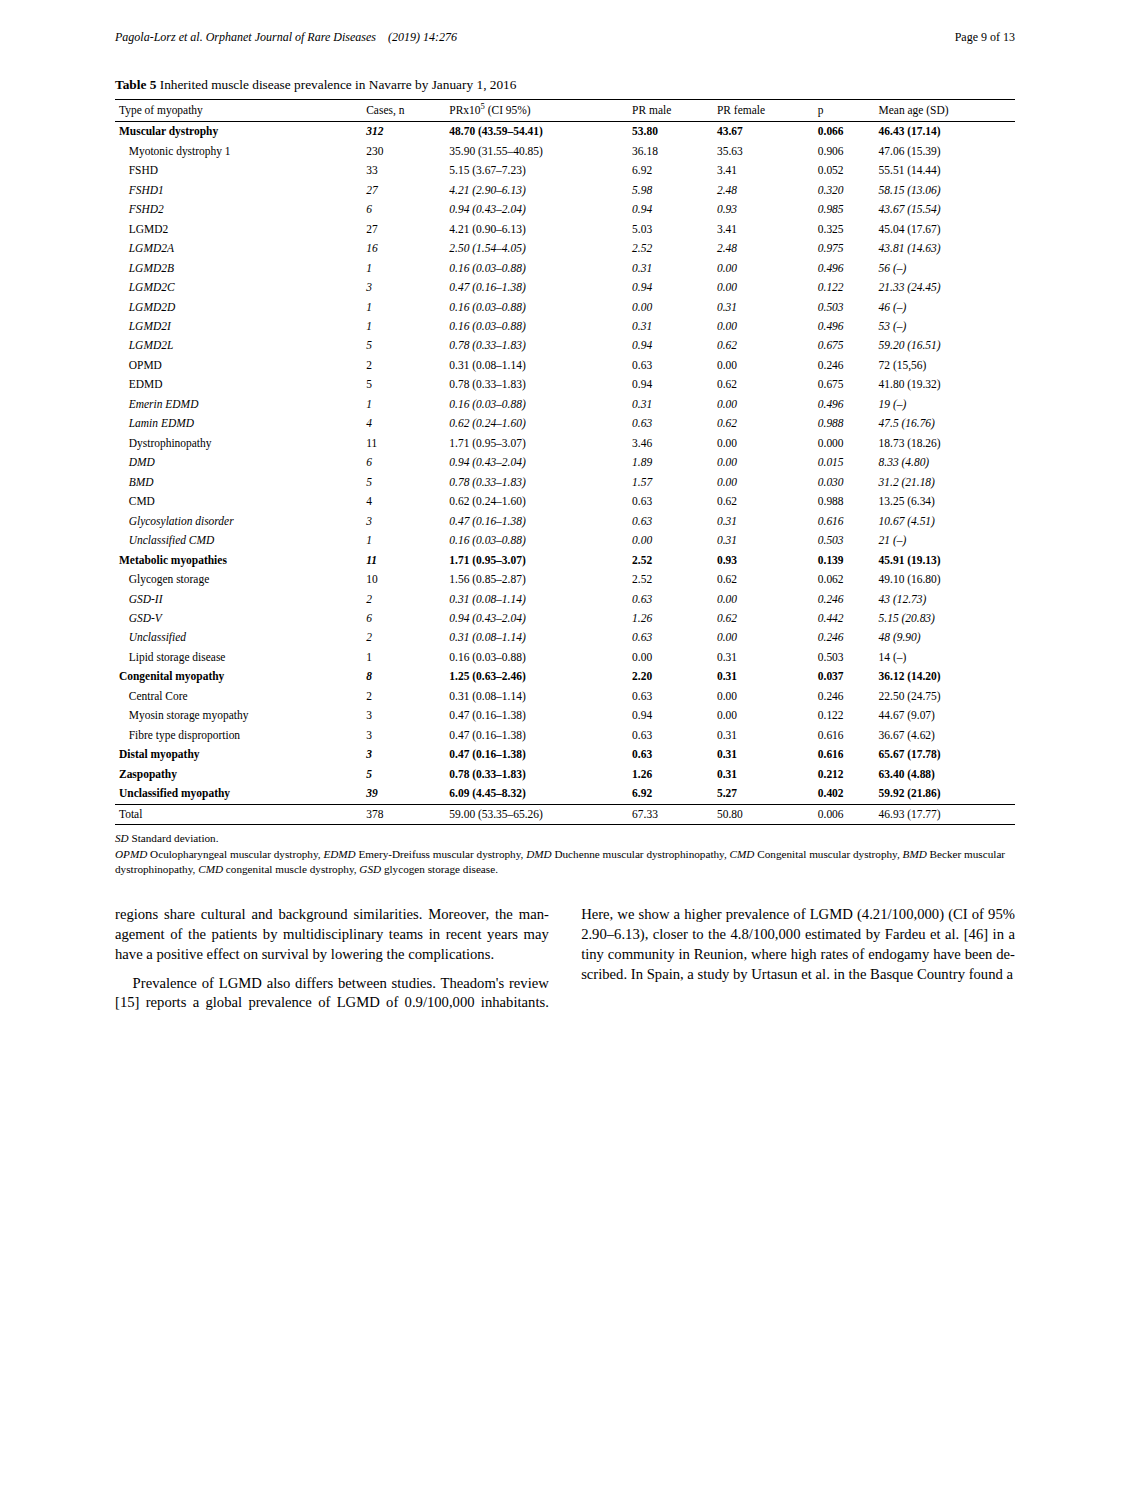Pagola-Lorz et al. Orphanet Journal of Rare Diseases (2019) 14:276
Page 9 of 13
Table 5 Inherited muscle disease prevalence in Navarre by January 1, 2016
| Type of myopathy | Cases, n | PRx10 5 (CI 95%) | PR male | PR female | p | Mean age (SD) |
| --- | --- | --- | --- | --- | --- | --- |
| Muscular dystrophy | 312 | 48.70 (43.59–54.41) | 53.80 | 43.67 | 0.066 | 46.43 (17.14) |
| Myotonic dystrophy 1 | 230 | 35.90 (31.55–40.85) | 36.18 | 35.63 | 0.906 | 47.06 (15.39) |
| FSHD | 33 | 5.15 (3.67–7.23) | 6.92 | 3.41 | 0.052 | 55.51 (14.44) |
| FSHD1 | 27 | 4.21 (2.90–6.13) | 5.98 | 2.48 | 0.320 | 58.15 (13.06) |
| FSHD2 | 6 | 0.94 (0.43–2.04) | 0.94 | 0.93 | 0.985 | 43.67 (15.54) |
| LGMD2 | 27 | 4.21 (0.90–6.13) | 5.03 | 3.41 | 0.325 | 45.04 (17.67) |
| LGMD2A | 16 | 2.50 (1.54–4.05) | 2.52 | 2.48 | 0.975 | 43.81 (14.63) |
| LGMD2B | 1 | 0.16 (0.03–0.88) | 0.31 | 0.00 | 0.496 | 56 (–) |
| LGMD2C | 3 | 0.47 (0.16–1.38) | 0.94 | 0.00 | 0.122 | 21.33 (24.45) |
| LGMD2D | 1 | 0.16 (0.03–0.88) | 0.00 | 0.31 | 0.503 | 46 (–) |
| LGMD2I | 1 | 0.16 (0.03–0.88) | 0.31 | 0.00 | 0.496 | 53 (–) |
| LGMD2L | 5 | 0.78 (0.33–1.83) | 0.94 | 0.62 | 0.675 | 59.20 (16.51) |
| OPMD | 2 | 0.31 (0.08–1.14) | 0.63 | 0.00 | 0.246 | 72 (15,56) |
| EDMD | 5 | 0.78 (0.33–1.83) | 0.94 | 0.62 | 0.675 | 41.80 (19.32) |
| Emerin EDMD | 1 | 0.16 (0.03–0.88) | 0.31 | 0.00 | 0.496 | 19 (–) |
| Lamin EDMD | 4 | 0.62 (0.24–1.60) | 0.63 | 0.62 | 0.988 | 47.5 (16.76) |
| Dystrophinopathy | 11 | 1.71 (0.95–3.07) | 3.46 | 0.00 | 0.000 | 18.73 (18.26) |
| DMD | 6 | 0.94 (0.43–2.04) | 1.89 | 0.00 | 0.015 | 8.33 (4.80) |
| BMD | 5 | 0.78 (0.33–1.83) | 1.57 | 0.00 | 0.030 | 31.2 (21.18) |
| CMD | 4 | 0.62 (0.24–1.60) | 0.63 | 0.62 | 0.988 | 13.25 (6.34) |
| Glycosylation disorder | 3 | 0.47 (0.16–1.38) | 0.63 | 0.31 | 0.616 | 10.67 (4.51) |
| Unclassified CMD | 1 | 0.16 (0.03–0.88) | 0.00 | 0.31 | 0.503 | 21 (–) |
| Metabolic myopathies | 11 | 1.71 (0.95–3.07) | 2.52 | 0.93 | 0.139 | 45.91 (19.13) |
| Glycogen storage | 10 | 1.56 (0.85–2.87) | 2.52 | 0.62 | 0.062 | 49.10 (16.80) |
| GSD-II | 2 | 0.31 (0.08–1.14) | 0.63 | 0.00 | 0.246 | 43 (12.73) |
| GSD-V | 6 | 0.94 (0.43–2.04) | 1.26 | 0.62 | 0.442 | 5.15 (20.83) |
| Unclassified | 2 | 0.31 (0.08–1.14) | 0.63 | 0.00 | 0.246 | 48 (9.90) |
| Lipid storage disease | 1 | 0.16 (0.03–0.88) | 0.00 | 0.31 | 0.503 | 14 (–) |
| Congenital myopathy | 8 | 1.25 (0.63–2.46) | 2.20 | 0.31 | 0.037 | 36.12 (14.20) |
| Central Core | 2 | 0.31 (0.08–1.14) | 0.63 | 0.00 | 0.246 | 22.50 (24.75) |
| Myosin storage myopathy | 3 | 0.47 (0.16–1.38) | 0.94 | 0.00 | 0.122 | 44.67 (9.07) |
| Fibre type disproportion | 3 | 0.47 (0.16–1.38) | 0.63 | 0.31 | 0.616 | 36.67 (4.62) |
| Distal myopathy | 3 | 0.47 (0.16–1.38) | 0.63 | 0.31 | 0.616 | 65.67 (17.78) |
| Zaspopathy | 5 | 0.78 (0.33–1.83) | 1.26 | 0.31 | 0.212 | 63.40 (4.88) |
| Unclassified myopathy | 39 | 6.09 (4.45–8.32) | 6.92 | 5.27 | 0.402 | 59.92 (21.86) |
| Total | 378 | 59.00 (53.35–65.26) | 67.33 | 50.80 | 0.006 | 46.93 (17.77) |
SD Standard deviation.
OPMD Oculopharyngeal muscular dystrophy, EDMD Emery-Dreifuss muscular dystrophy, DMD Duchenne muscular dystrophinopathy, CMD Congenital muscular dystrophy, BMD Becker muscular dystrophinopathy, CMD congenital muscle dystrophy, GSD glycogen storage disease.
regions share cultural and background similarities. Moreover, the management of the patients by multidisciplinary teams in recent years may have a positive effect on survival by lowering the complications.
Prevalence of LGMD also differs between studies. Theadom's review [15] reports a global prevalence of LGMD of 0.9/100,000 inhabitants. Here, we show a higher prevalence of LGMD (4.21/100,000) (CI of 95% 2.90–6.13), closer to the 4.8/100,000 estimated by Fardeu et al. [46] in a tiny community in Reunion, where high rates of endogamy have been described. In Spain, a study by Urtasun et al. in the Basque Country found a